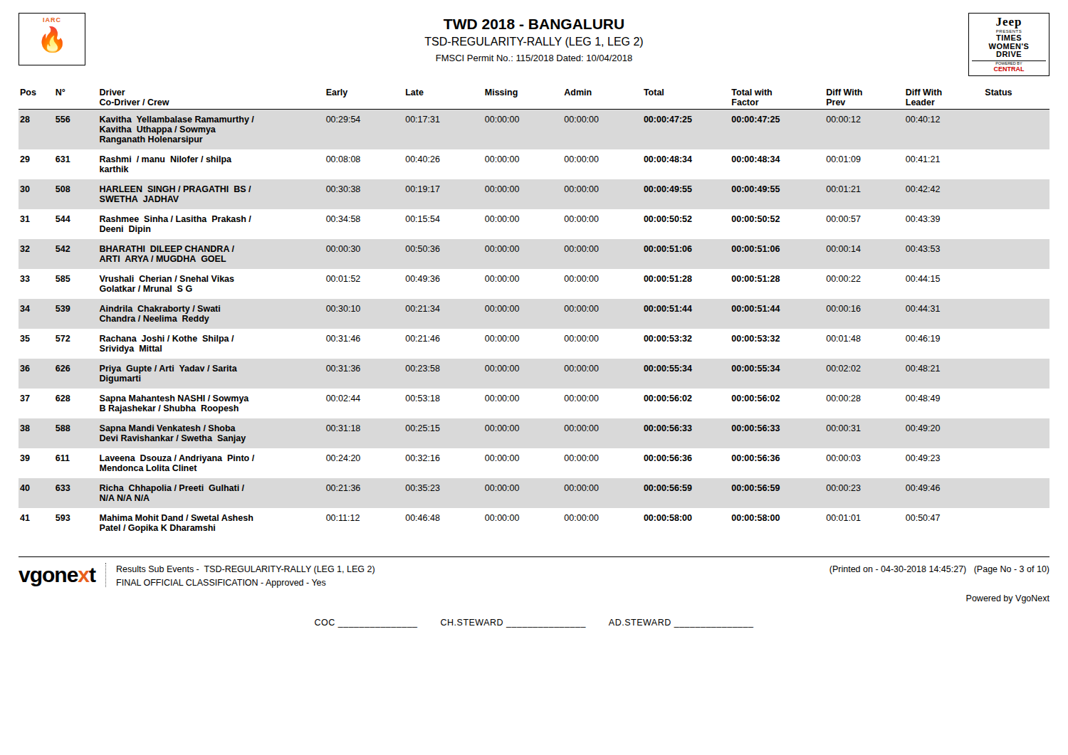IARC 🔥
TWD 2018 - BANGALURU
TSD-REGULARITY-RALLY (LEG 1, LEG 2)
FMSCI Permit No.: 115/2018 Dated: 10/04/2018
Jeep
PRESENTS
TIMES
WOMEN'S
DRIVE
POWERED BY
CENTRAL
| Pos | N° | Driver Co-Driver / Crew | Early | Late | Missing | Admin | Total | Total with Factor | Diff With Prev | Diff With Leader | Status |
| --- | --- | --- | --- | --- | --- | --- | --- | --- | --- | --- | --- |
| 28 | 556 | Kavitha Yellambalase Ramamurthy / Kavitha Uthappa / Sowmya Ranganath Holenarsipur | 00:29:54 | 00:17:31 | 00:00:00 | 00:00:00 | 00:00:47:25 | 00:00:47:25 | 00:00:12 | 00:40:12 | |
| 29 | 631 | Rashmi / manu Nilofer / shilpa karthik | 00:08:08 | 00:40:26 | 00:00:00 | 00:00:00 | 00:00:48:34 | 00:00:48:34 | 00:01:09 | 00:41:21 | |
| 30 | 508 | HARLEEN SINGH / PRAGATHI BS / SWETHA JADHAV | 00:30:38 | 00:19:17 | 00:00:00 | 00:00:00 | 00:00:49:55 | 00:00:49:55 | 00:01:21 | 00:42:42 | |
| 31 | 544 | Rashmee Sinha / Lasitha Prakash / Deeni Dipin | 00:34:58 | 00:15:54 | 00:00:00 | 00:00:00 | 00:00:50:52 | 00:00:50:52 | 00:00:57 | 00:43:39 | |
| 32 | 542 | BHARATHI DILEEP CHANDRA / ARTI ARYA / MUGDHA GOEL | 00:00:30 | 00:50:36 | 00:00:00 | 00:00:00 | 00:00:51:06 | 00:00:51:06 | 00:00:14 | 00:43:53 | |
| 33 | 585 | Vrushali Cherian / Snehal Vikas Golatkar / Mrunal S G | 00:01:52 | 00:49:36 | 00:00:00 | 00:00:00 | 00:00:51:28 | 00:00:51:28 | 00:00:22 | 00:44:15 | |
| 34 | 539 | Aindrila Chakraborty / Swati Chandra / Neelima Reddy | 00:30:10 | 00:21:34 | 00:00:00 | 00:00:00 | 00:00:51:44 | 00:00:51:44 | 00:00:16 | 00:44:31 | |
| 35 | 572 | Rachana Joshi / Kothe Shilpa / Srividya Mittal | 00:31:46 | 00:21:46 | 00:00:00 | 00:00:00 | 00:00:53:32 | 00:00:53:32 | 00:01:48 | 00:46:19 | |
| 36 | 626 | Priya Gupte / Arti Yadav / Sarita Digumarti | 00:31:36 | 00:23:58 | 00:00:00 | 00:00:00 | 00:00:55:34 | 00:00:55:34 | 00:02:02 | 00:48:21 | |
| 37 | 628 | Sapna Mahantesh NASHI / Sowmya B Rajashekar / Shubha Roopesh | 00:02:44 | 00:53:18 | 00:00:00 | 00:00:00 | 00:00:56:02 | 00:00:56:02 | 00:00:28 | 00:48:49 | |
| 38 | 588 | Sapna Mandi Venkatesh / Shoba Devi Ravishankar / Swetha Sanjay | 00:31:18 | 00:25:15 | 00:00:00 | 00:00:00 | 00:00:56:33 | 00:00:56:33 | 00:00:31 | 00:49:20 | |
| 39 | 611 | Laveena Dsouza / Andriyana Pinto / Mendonca Lolita Clinet | 00:24:20 | 00:32:16 | 00:00:00 | 00:00:00 | 00:00:56:36 | 00:00:56:36 | 00:00:03 | 00:49:23 | |
| 40 | 633 | Richa Chhapolia / Preeti Gulhati / N/A N/A N/A | 00:21:36 | 00:35:23 | 00:00:00 | 00:00:00 | 00:00:56:59 | 00:00:56:59 | 00:00:23 | 00:49:46 | |
| 41 | 593 | Mahima Mohit Dand / Swetal Ashesh Patel / Gopika K Dharamshi | 00:11:12 | 00:46:48 | 00:00:00 | 00:00:00 | 00:00:58:00 | 00:00:58:00 | 00:01:01 | 00:50:47 | |
vgonext
Results Sub Events - TSD-REGULARITY-RALLY (LEG 1, LEG 2)
FINAL OFFICIAL CLASSIFICATION - Approved - Yes
(Printed on - 04-30-2018 14:45:27) (Page No - 3 of 10)
Powered by VgoNext
COC _______________ CH.STEWARD _______________ AD.STEWARD _______________